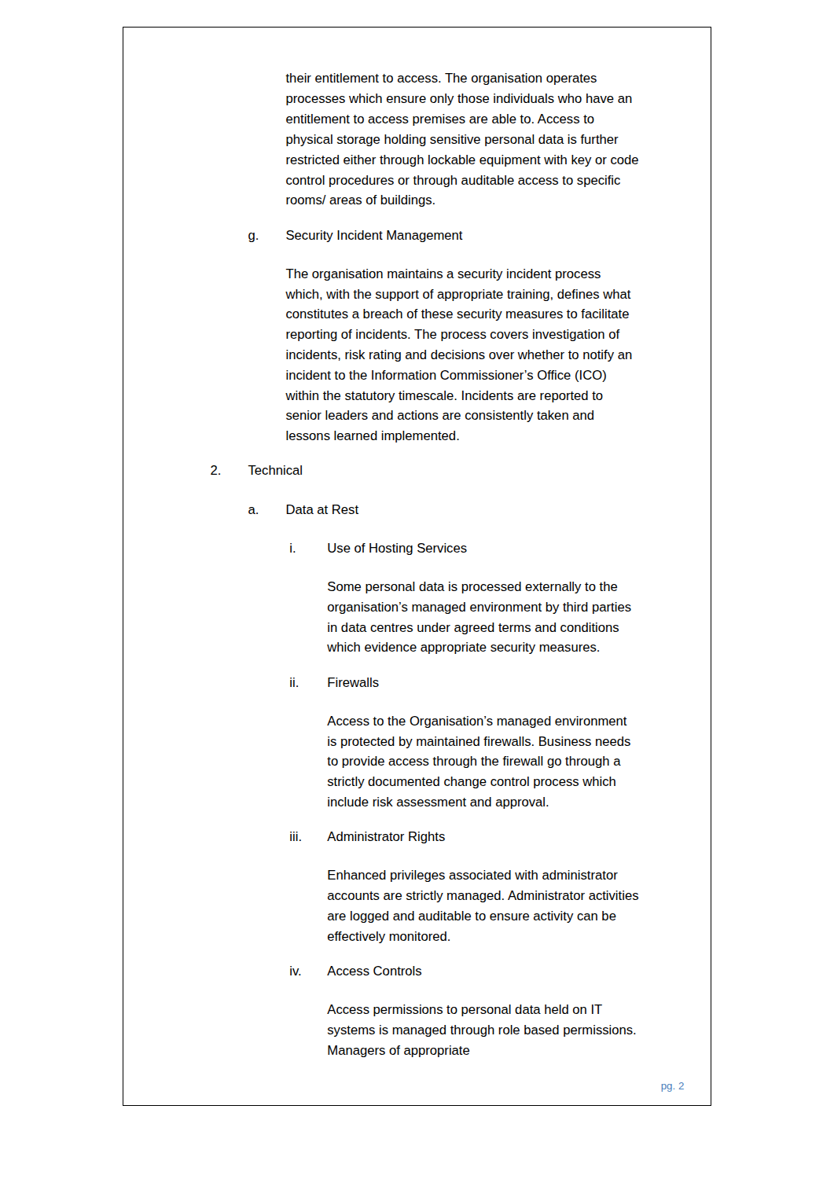their entitlement to access. The organisation operates processes which ensure only those individuals who have an entitlement to access premises are able to. Access to physical storage holding sensitive personal data is further restricted either through lockable equipment with key or code control procedures or through auditable access to specific rooms/ areas of buildings.
g. Security Incident Management
The organisation maintains a security incident process which, with the support of appropriate training, defines what constitutes a breach of these security measures to facilitate reporting of incidents. The process covers investigation of incidents, risk rating and decisions over whether to notify an incident to the Information Commissioner’s Office (ICO) within the statutory timescale. Incidents are reported to senior leaders and actions are consistently taken and lessons learned implemented.
2. Technical
a. Data at Rest
i. Use of Hosting Services
Some personal data is processed externally to the organisation’s managed environment by third parties in data centres under agreed terms and conditions which evidence appropriate security measures.
ii. Firewalls
Access to the Organisation’s managed environment is protected by maintained firewalls. Business needs to provide access through the firewall go through a strictly documented change control process which include risk assessment and approval.
iii. Administrator Rights
Enhanced privileges associated with administrator accounts are strictly managed. Administrator activities are logged and auditable to ensure activity can be effectively monitored.
iv. Access Controls
Access permissions to personal data held on IT systems is managed through role based permissions. Managers of appropriate
pg. 2